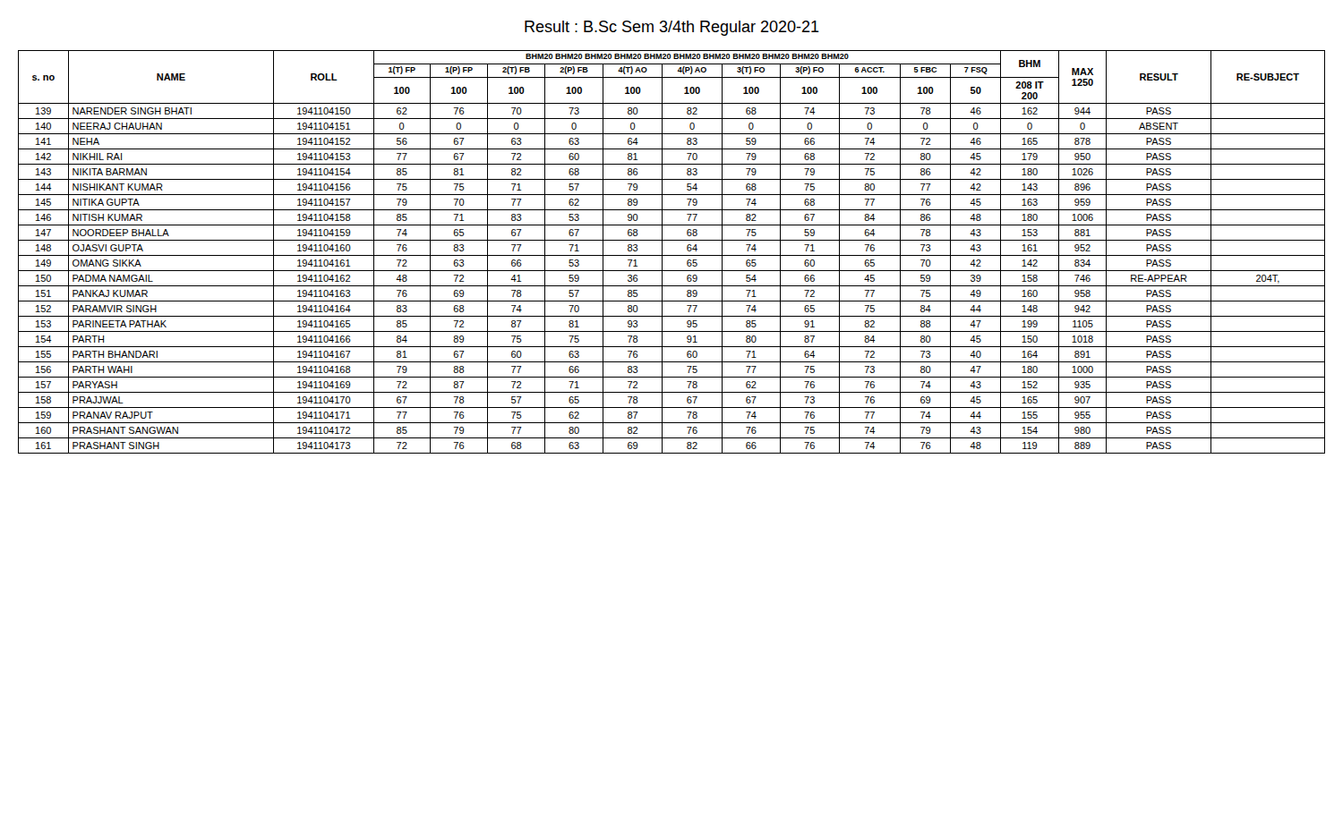Result : B.Sc Sem 3/4th Regular 2020-21
| s. no | NAME | ROLL | BHM20 BHM20 BHM20 BHM20 BHM20 BHM20 BHM20 BHM20 BHM20 BHM20 BHM20 | BHM | MAX 1250 | RESULT | RE-SUBJECT |
| --- | --- | --- | --- | --- | --- | --- | --- |
| 1(T) FP | 1(P) FP | 2(T) FB | 2(P) FB | 4(T) AO | 4(P) AO | 3(T) FO | 3(P) FO | 6 ACCT. | 5 FBC | 7 FSQ |
| 100 | 100 | 100 | 100 | 100 | 100 | 100 | 100 | 100 | 100 | 50 | 208 IT 200 |
| 139 | NARENDER SINGH BHATI | 1941104150 | 62 | 76 | 70 | 73 | 80 | 82 | 68 | 74 | 73 | 78 | 46 | 162 | 944 | PASS | |
| 140 | NEERAJ CHAUHAN | 1941104151 | 0 | 0 | 0 | 0 | 0 | 0 | 0 | 0 | 0 | 0 | 0 | 0 | 0 | ABSENT | |
| 141 | NEHA | 1941104152 | 56 | 67 | 63 | 63 | 64 | 83 | 59 | 66 | 74 | 72 | 46 | 165 | 878 | PASS | |
| 142 | NIKHIL RAI | 1941104153 | 77 | 67 | 72 | 60 | 81 | 70 | 79 | 68 | 72 | 80 | 45 | 179 | 950 | PASS | |
| 143 | NIKITA BARMAN | 1941104154 | 85 | 81 | 82 | 68 | 86 | 83 | 79 | 79 | 75 | 86 | 42 | 180 | 1026 | PASS | |
| 144 | NISHIKANT KUMAR | 1941104156 | 75 | 75 | 71 | 57 | 79 | 54 | 68 | 75 | 80 | 77 | 42 | 143 | 896 | PASS | |
| 145 | NITIKA GUPTA | 1941104157 | 79 | 70 | 77 | 62 | 89 | 79 | 74 | 68 | 77 | 76 | 45 | 163 | 959 | PASS | |
| 146 | NITISH KUMAR | 1941104158 | 85 | 71 | 83 | 53 | 90 | 77 | 82 | 67 | 84 | 86 | 48 | 180 | 1006 | PASS | |
| 147 | NOORDEEP BHALLA | 1941104159 | 74 | 65 | 67 | 67 | 68 | 68 | 75 | 59 | 64 | 78 | 43 | 153 | 881 | PASS | |
| 148 | OJASVI GUPTA | 1941104160 | 76 | 83 | 77 | 71 | 83 | 64 | 74 | 71 | 76 | 73 | 43 | 161 | 952 | PASS | |
| 149 | OMANG SIKKA | 1941104161 | 72 | 63 | 66 | 53 | 71 | 65 | 65 | 60 | 65 | 70 | 42 | 142 | 834 | PASS | |
| 150 | PADMA NAMGAIL | 1941104162 | 48 | 72 | 41 | 59 | 36 | 69 | 54 | 66 | 45 | 59 | 39 | 158 | 746 | RE-APPEAR | 204T, |
| 151 | PANKAJ KUMAR | 1941104163 | 76 | 69 | 78 | 57 | 85 | 89 | 71 | 72 | 77 | 75 | 49 | 160 | 958 | PASS | |
| 152 | PARAMVIR SINGH | 1941104164 | 83 | 68 | 74 | 70 | 80 | 77 | 74 | 65 | 75 | 84 | 44 | 148 | 942 | PASS | |
| 153 | PARINEETA PATHAK | 1941104165 | 85 | 72 | 87 | 81 | 93 | 95 | 85 | 91 | 82 | 88 | 47 | 199 | 1105 | PASS | |
| 154 | PARTH | 1941104166 | 84 | 89 | 75 | 75 | 78 | 91 | 80 | 87 | 84 | 80 | 45 | 150 | 1018 | PASS | |
| 155 | PARTH BHANDARI | 1941104167 | 81 | 67 | 60 | 63 | 76 | 60 | 71 | 64 | 72 | 73 | 40 | 164 | 891 | PASS | |
| 156 | PARTH WAHI | 1941104168 | 79 | 88 | 77 | 66 | 83 | 75 | 77 | 75 | 73 | 80 | 47 | 180 | 1000 | PASS | |
| 157 | PARYASH | 1941104169 | 72 | 87 | 72 | 71 | 72 | 78 | 62 | 76 | 76 | 74 | 43 | 152 | 935 | PASS | |
| 158 | PRAJJWAL | 1941104170 | 67 | 78 | 57 | 65 | 78 | 67 | 67 | 73 | 76 | 69 | 45 | 165 | 907 | PASS | |
| 159 | PRANAV RAJPUT | 1941104171 | 77 | 76 | 75 | 62 | 87 | 78 | 74 | 76 | 77 | 74 | 44 | 155 | 955 | PASS | |
| 160 | PRASHANT SANGWAN | 1941104172 | 85 | 79 | 77 | 80 | 82 | 76 | 76 | 75 | 74 | 79 | 43 | 154 | 980 | PASS | |
| 161 | PRASHANT SINGH | 1941104173 | 72 | 76 | 68 | 63 | 69 | 82 | 66 | 76 | 74 | 76 | 48 | 119 | 889 | PASS | |